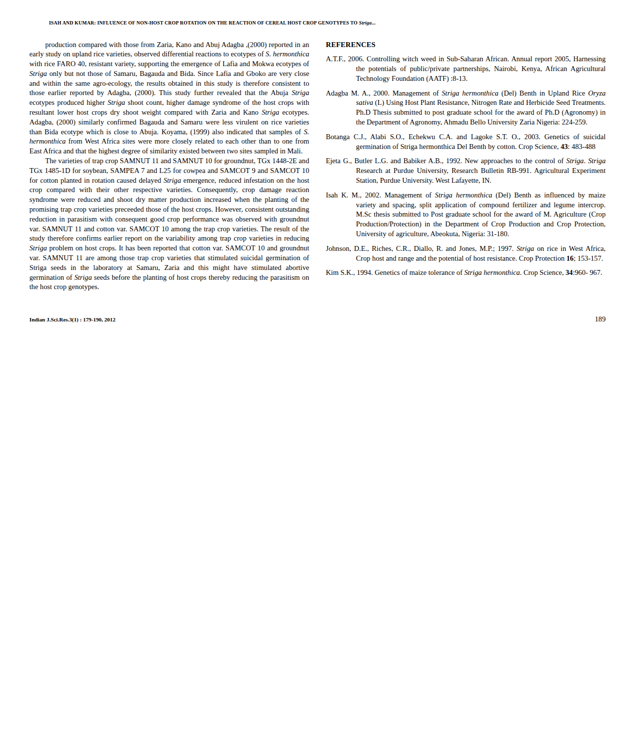ISAH AND KUMAR: INFLUENCE OF NON-HOST CROP ROTATION ON THE REACTION OF CEREAL HOST CROP GENOTYPES TO Striga...
production compared with those from Zaria, Kano and Abuj Adagba ,(2000) reported in an early study on upland rice varieties, observed differential reactions to ecotypes of S. hermonthica with rice FARO 40, resistant variety, supporting the emergence of Lafia and Mokwa ecotypes of Striga only but not those of Samaru, Bagauda and Bida. Since Lafia and Gboko are very close and within the same agro-ecology, the results obtained in this study is therefore consistent to those earlier reported by Adagba, (2000). This study further revealed that the Abuja Striga ecotypes produced higher Striga shoot count, higher damage syndrome of the host crops with resultant lower host crops dry shoot weight compared with Zaria and Kano Striga ecotypes. Adagba, (2000) similarly confirmed Bagauda and Samaru were less virulent on rice varieties than Bida ecotype which is close to Abuja. Koyama, (1999) also indicated that samples of S. hermonthica from West Africa sites were more closely related to each other than to one from East Africa and that the highest degree of similarity existed between two sites sampled in Mali.
The varieties of trap crop SAMNUT 11 and SAMNUT 10 for groundnut, TGx 1448-2E and TGx 1485-1D for soybean, SAMPEA 7 and L25 for cowpea and SAMCOT 9 and SAMCOT 10 for cotton planted in rotation caused delayed Striga emergence, reduced infestation on the host crop compared with their other respective varieties. Consequently, crop damage reaction syndrome were reduced and shoot dry matter production increased when the planting of the promising trap crop varieties preceeded those of the host crops. However, consistent outstanding reduction in parasitism with consequent good crop performance was observed with groundnut var. SAMNUT 11 and cotton var. SAMCOT 10 among the trap crop varieties. The result of the study therefore confirms earlier report on the variability among trap crop varieties in reducing Striga problem on host crops. It has been reported that cotton var. SAMCOT 10 and groundnut var. SAMNUT 11 are among those trap crop varieties that stimulated suicidal germination of Striga seeds in the laboratory at Samaru, Zaria and this might have stimulated abortive germination of Striga seeds before the planting of host crops thereby reducing the parasitism on the host crop genotypes.
REFERENCES
A.T.F., 2006. Controlling witch weed in Sub-Saharan African. Annual report 2005, Harnessing the potentials of public/private partnerships, Nairobi, Kenya, African Agricultural Technology Foundation (AATF) :8-13.
Adagba M. A., 2000. Management of Striga hermonthica (Del) Benth in Upland Rice Oryza sativa (L) Using Host Plant Resistance, Nitrogen Rate and Herbicide Seed Treatments. Ph.D Thesis submitted to post graduate school for the award of Ph.D (Agronomy) in the Department of Agronomy, Ahmadu Bello University Zaria Nigeria: 224-259.
Botanga C.J., Alabi S.O., Echekwu C.A. and Lagoke S.T. O., 2003. Genetics of suicidal germination of Striga hermonthica Del Benth by cotton. Crop Science, 43: 483-488
Ejeta G., Butler L.G. and Babiker A.B., 1992. New approaches to the control of Striga. Striga Research at Purdue University, Research Bulletin RB-991. Agricultural Experiment Station, Purdue University. West Lafayette, IN.
Isah K. M., 2002. Management of Striga hermonthica (Del) Benth as influenced by maize variety and spacing, split application of compound fertilizer and legume intercrop. M.Sc thesis submitted to Post graduate school for the award of M. Agriculture (Crop Production/Protection) in the Department of Crop Production and Crop Protection, University of agriculture, Abeokuta, Nigeria: 31-180.
Johnson, D.E., Riches, C.R., Diallo, R. and Jones, M.P.; 1997. Striga on rice in West Africa, Crop host and range and the potential of host resistance. Crop Protection 16; 153-157.
Kim S.K., 1994. Genetics of maize tolerance of Striga hermonthica. Crop Science, 34:960- 967.
Indian J.Sci.Res.3(1) : 179-190, 2012 189